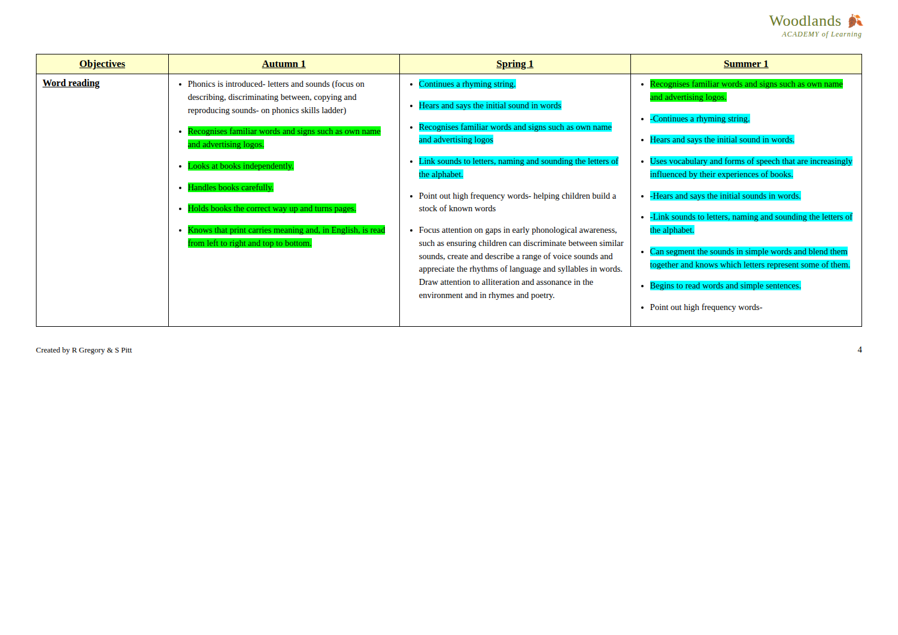Woodlands 🍂
ACADEMY of Learning
| Objectives | Autumn 1 | Spring 1 | Summer 1 |
| --- | --- | --- | --- |
| Word reading | Phonics is introduced- letters and sounds (focus on describing, discriminating between, copying and reproducing sounds- on phonics skills ladder) Recognises familiar words and signs such as own name and advertising logos. Looks at books independently. Handles books carefully. Holds books the correct way up and turns pages. Knows that print carries meaning and, in English, is read from left to right and top to bottom. | Continues a rhyming string. Hears and says the initial sound in words Recognises familiar words and signs such as own name and advertising logos Link sounds to letters, naming and sounding the letters of the alphabet. Point out high frequency words- helping children build a stock of known words Focus attention on gaps in early phonological awareness, such as ensuring children can discriminate between similar sounds, create and describe a range of voice sounds and appreciate the rhythms of language and syllables in words. Draw attention to alliteration and assonance in the environment and in rhymes and poetry. | Recognises familiar words and signs such as own name and advertising logos. -Continues a rhyming string. Hears and says the initial sound in words. Uses vocabulary and forms of speech that are increasingly influenced by their experiences of books. -Hears and says the initial sounds in words. -Link sounds to letters, naming and sounding the letters of the alphabet. Can segment the sounds in simple words and blend them together and knows which letters represent some of them. Begins to read words and simple sentences. Point out high frequency words- |
Created by R Gregory & S Pitt
4